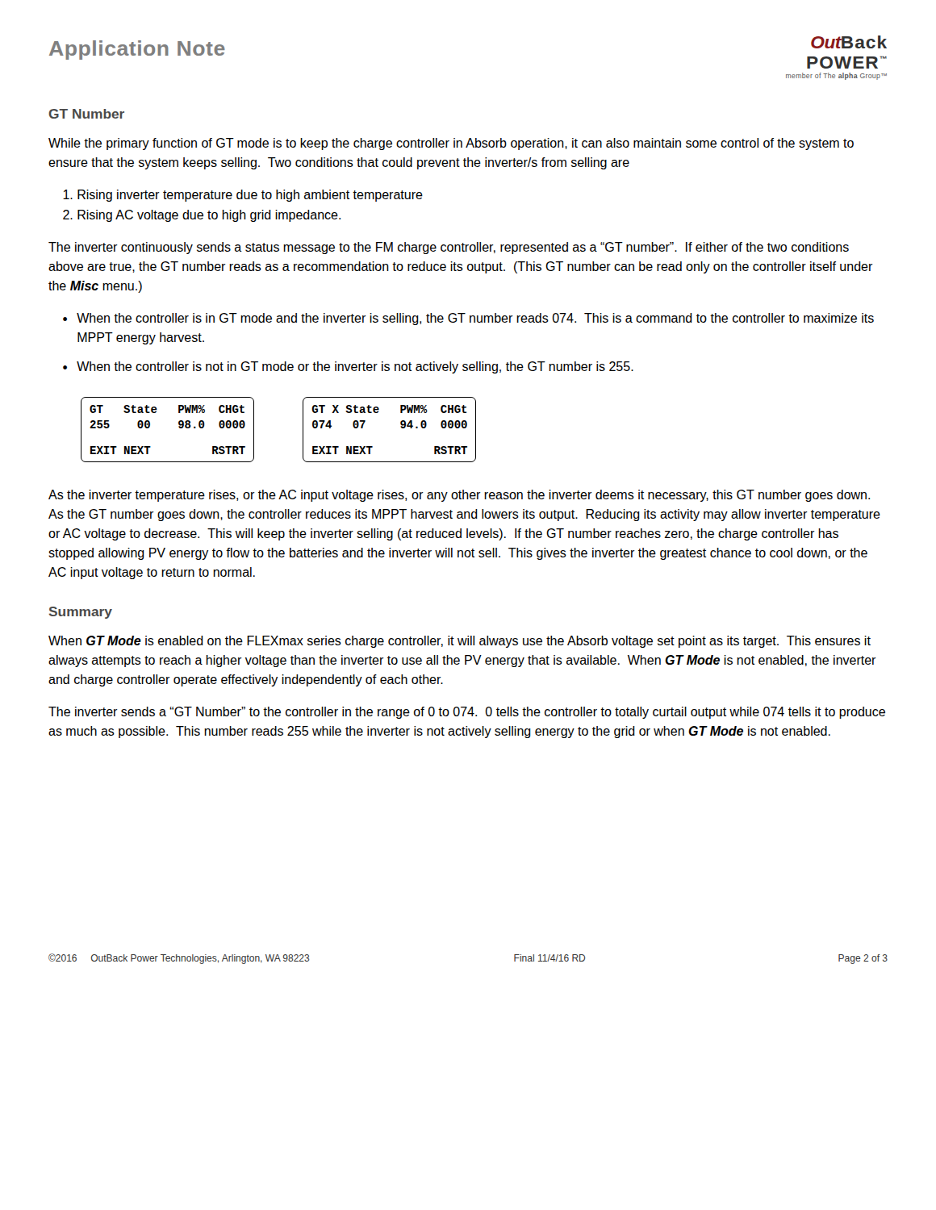Application Note
Out Back
POWER™
member of The alpha Group™
GT Number
While the primary function of GT mode is to keep the charge controller in Absorb operation, it can also maintain some control of the system to ensure that the system keeps selling. Two conditions that could prevent the inverter/s from selling are
Rising inverter temperature due to high ambient temperature
Rising AC voltage due to high grid impedance.
The inverter continuously sends a status message to the FM charge controller, represented as a “GT number”. If either of the two conditions above are true, the GT number reads as a recommendation to reduce its output. (This GT number can be read only on the controller itself under the Misc menu.)
When the controller is in GT mode and the inverter is selling, the GT number reads 074. This is a command to the controller to maximize its MPPT energy harvest.
When the controller is not in GT mode or the inverter is not actively selling, the GT number is 255.
GT State PWM% CHGt 255 00 98.0 0000 EXIT NEXT RSTRT
GT X State PWM% CHGt 074 07 94.0 0000 EXIT NEXT RSTRT
As the inverter temperature rises, or the AC input voltage rises, or any other reason the inverter deems it necessary, this GT number goes down. As the GT number goes down, the controller reduces its MPPT harvest and lowers its output. Reducing its activity may allow inverter temperature or AC voltage to decrease. This will keep the inverter selling (at reduced levels). If the GT number reaches zero, the charge controller has stopped allowing PV energy to flow to the batteries and the inverter will not sell. This gives the inverter the greatest chance to cool down, or the AC input voltage to return to normal.
Summary
When GT Mode is enabled on the FLEXmax series charge controller, it will always use the Absorb voltage set point as its target. This ensures it always attempts to reach a higher voltage than the inverter to use all the PV energy that is available. When GT Mode is not enabled, the inverter and charge controller operate effectively independently of each other.
The inverter sends a “GT Number” to the controller in the range of 0 to 074. 0 tells the controller to totally curtail output while 074 tells it to produce as much as possible. This number reads 255 while the inverter is not actively selling energy to the grid or when GT Mode is not enabled.
©2016 OutBack Power Technologies, Arlington, WA 98223 Final 11/4/16 RD Page 2 of 3